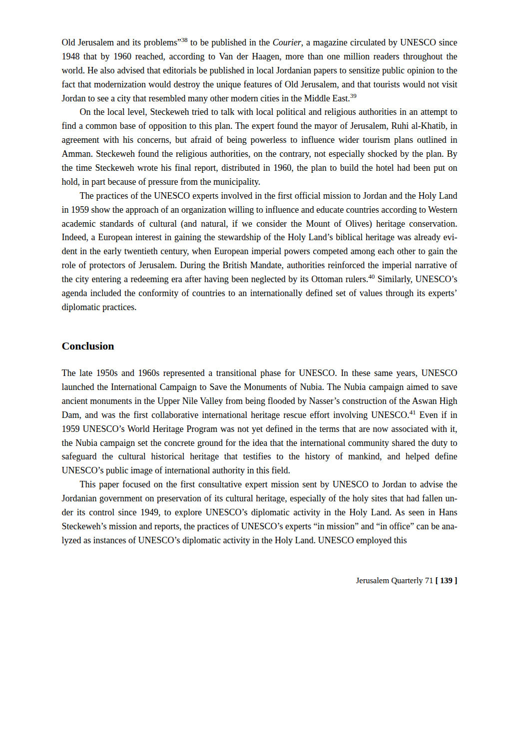Old Jerusalem and its problems”38 to be published in the Courier, a magazine circulated by UNESCO since 1948 that by 1960 reached, according to Van der Haagen, more than one million readers throughout the world. He also advised that editorials be published in local Jordanian papers to sensitize public opinion to the fact that modernization would destroy the unique features of Old Jerusalem, and that tourists would not visit Jordan to see a city that resembled many other modern cities in the Middle East.39
On the local level, Steckeweh tried to talk with local political and religious authorities in an attempt to find a common base of opposition to this plan. The expert found the mayor of Jerusalem, Ruhi al-Khatib, in agreement with his concerns, but afraid of being powerless to influence wider tourism plans outlined in Amman. Steckeweh found the religious authorities, on the contrary, not especially shocked by the plan. By the time Steckeweh wrote his final report, distributed in 1960, the plan to build the hotel had been put on hold, in part because of pressure from the municipality.
The practices of the UNESCO experts involved in the first official mission to Jordan and the Holy Land in 1959 show the approach of an organization willing to influence and educate countries according to Western academic standards of cultural (and natural, if we consider the Mount of Olives) heritage conservation. Indeed, a European interest in gaining the stewardship of the Holy Land’s biblical heritage was already evident in the early twentieth century, when European imperial powers competed among each other to gain the role of protectors of Jerusalem. During the British Mandate, authorities reinforced the imperial narrative of the city entering a redeeming era after having been neglected by its Ottoman rulers.40 Similarly, UNESCO’s agenda included the conformity of countries to an internationally defined set of values through its experts’ diplomatic practices.
Conclusion
The late 1950s and 1960s represented a transitional phase for UNESCO. In these same years, UNESCO launched the International Campaign to Save the Monuments of Nubia. The Nubia campaign aimed to save ancient monuments in the Upper Nile Valley from being flooded by Nasser’s construction of the Aswan High Dam, and was the first collaborative international heritage rescue effort involving UNESCO.41 Even if in 1959 UNESCO’s World Heritage Program was not yet defined in the terms that are now associated with it, the Nubia campaign set the concrete ground for the idea that the international community shared the duty to safeguard the cultural historical heritage that testifies to the history of mankind, and helped define UNESCO’s public image of international authority in this field.
This paper focused on the first consultative expert mission sent by UNESCO to Jordan to advise the Jordanian government on preservation of its cultural heritage, especially of the holy sites that had fallen under its control since 1949, to explore UNESCO’s diplomatic activity in the Holy Land. As seen in Hans Steckeweh’s mission and reports, the practices of UNESCO’s experts “in mission” and “in office” can be analyzed as instances of UNESCO’s diplomatic activity in the Holy Land. UNESCO employed this
Jerusalem Quarterly 71 [ 139 ]